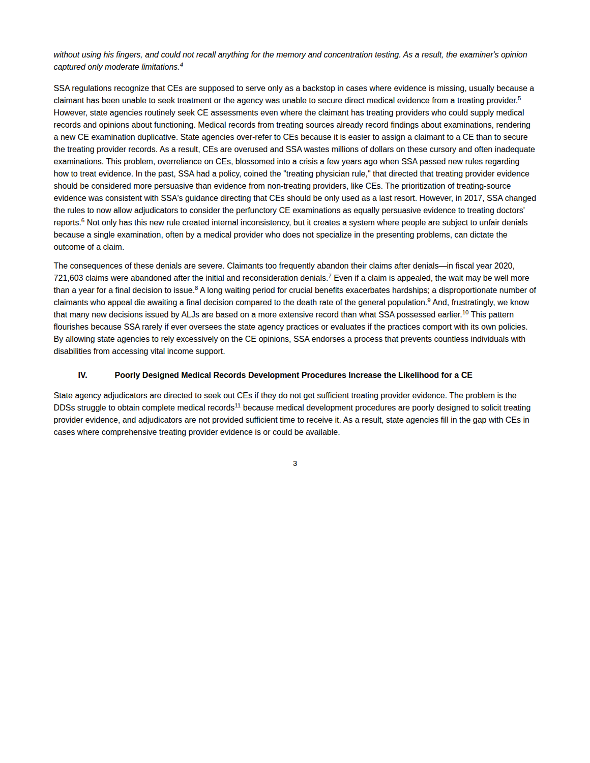without using his fingers, and could not recall anything for the memory and concentration testing. As a result, the examiner's opinion captured only moderate limitations.4
SSA regulations recognize that CEs are supposed to serve only as a backstop in cases where evidence is missing, usually because a claimant has been unable to seek treatment or the agency was unable to secure direct medical evidence from a treating provider.5 However, state agencies routinely seek CE assessments even where the claimant has treating providers who could supply medical records and opinions about functioning. Medical records from treating sources already record findings about examinations, rendering a new CE examination duplicative. State agencies over-refer to CEs because it is easier to assign a claimant to a CE than to secure the treating provider records. As a result, CEs are overused and SSA wastes millions of dollars on these cursory and often inadequate examinations. This problem, overreliance on CEs, blossomed into a crisis a few years ago when SSA passed new rules regarding how to treat evidence. In the past, SSA had a policy, coined the "treating physician rule," that directed that treating provider evidence should be considered more persuasive than evidence from non-treating providers, like CEs. The prioritization of treating-source evidence was consistent with SSA's guidance directing that CEs should be only used as a last resort. However, in 2017, SSA changed the rules to now allow adjudicators to consider the perfunctory CE examinations as equally persuasive evidence to treating doctors' reports.6 Not only has this new rule created internal inconsistency, but it creates a system where people are subject to unfair denials because a single examination, often by a medical provider who does not specialize in the presenting problems, can dictate the outcome of a claim.
The consequences of these denials are severe. Claimants too frequently abandon their claims after denials—in fiscal year 2020, 721,603 claims were abandoned after the initial and reconsideration denials.7 Even if a claim is appealed, the wait may be well more than a year for a final decision to issue.8 A long waiting period for crucial benefits exacerbates hardships; a disproportionate number of claimants who appeal die awaiting a final decision compared to the death rate of the general population.9 And, frustratingly, we know that many new decisions issued by ALJs are based on a more extensive record than what SSA possessed earlier.10 This pattern flourishes because SSA rarely if ever oversees the state agency practices or evaluates if the practices comport with its own policies. By allowing state agencies to rely excessively on the CE opinions, SSA endorses a process that prevents countless individuals with disabilities from accessing vital income support.
IV. Poorly Designed Medical Records Development Procedures Increase the Likelihood for a CE
State agency adjudicators are directed to seek out CEs if they do not get sufficient treating provider evidence. The problem is the DDSs struggle to obtain complete medical records11 because medical development procedures are poorly designed to solicit treating provider evidence, and adjudicators are not provided sufficient time to receive it. As a result, state agencies fill in the gap with CEs in cases where comprehensive treating provider evidence is or could be available.
3